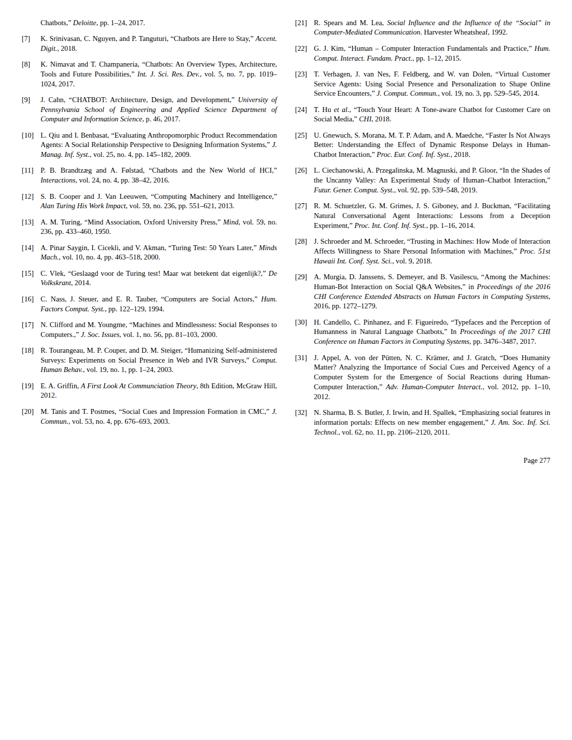Chatbots,” Deloitte, pp. 1–24, 2017.
[7] K. Srinivasan, C. Nguyen, and P. Tanguturi, “Chatbots are Here to Stay,” Accent. Digit., 2018.
[8] K. Nimavat and T. Champaneria, “Chatbots: An Overview Types, Architecture, Tools and Future Possibilities,” Int. J. Sci. Res. Dev., vol. 5, no. 7, pp. 1019–1024, 2017.
[9] J. Cahn, “CHATBOT: Architecture, Design, and Development,” University of Pennsylvania School of Engineering and Applied Science Department of Computer and Information Science, p. 46, 2017.
[10] L. Qiu and I. Benbasat, “Evaluating Anthropomorphic Product Recommendation Agents: A Social Relationship Perspective to Designing Information Systems,” J. Manag. Inf. Syst., vol. 25, no. 4, pp. 145–182, 2009.
[11] P. B. Brandtzæg and A. Følstad, “Chatbots and the New World of HCI,” Interactions, vol. 24, no. 4, pp. 38–42, 2016.
[12] S. B. Cooper and J. Van Leeuwen, “Computing Machinery and Intelligence,” Alan Turing His Work Impact, vol. 59, no. 236, pp. 551–621, 2013.
[13] A. M. Turing, “Mind Association, Oxford University Press,” Mind, vol. 59, no. 236, pp. 433–460, 1950.
[14] A. Pinar Saygin, I. Cicekli, and V. Akman, “Turing Test: 50 Years Later,” Minds Mach., vol. 10, no. 4, pp. 463–518, 2000.
[15] C. Vlek, “Geslaagd voor de Turing test! Maar wat betekent dat eigenlijk?,” De Volkskrant, 2014.
[16] C. Nass, J. Steuer, and E. R. Tauber, “Computers are Social Actors,” Hum. Factors Comput. Syst., pp. 122–129, 1994.
[17] N. Clifford and M. Youngme, “Machines and Mindlessness: Social Responses to Computers.,” J. Soc. Issues, vol. 1, no. 56, pp. 81–103, 2000.
[18] R. Tourangeau, M. P. Couper, and D. M. Steiger, “Humanizing Self-administered Surveys: Experiments on Social Presence in Web and IVR Surveys,” Comput. Human Behav., vol. 19, no. 1, pp. 1–24, 2003.
[19] E. A. Griffin, A First Look At Communciation Theory, 8th Edition, McGraw Hill, 2012.
[20] M. Tanis and T. Postmes, “Social Cues and Impression Formation in CMC,” J. Commun., vol. 53, no. 4, pp. 676–693, 2003.
[21] R. Spears and M. Lea, Social Influence and the Influence of the “Social” in Computer-Mediated Communication. Harvester Wheatsheaf, 1992.
[22] G. J. Kim, “Human – Computer Interaction Fundamentals and Practice,” Hum. Comput. Interact. Fundam. Pract., pp. 1–12, 2015.
[23] T. Verhagen, J. van Nes, F. Feldberg, and W. van Dolen, “Virtual Customer Service Agents: Using Social Presence and Personalization to Shape Online Service Encounters,” J. Comput. Commun., vol. 19, no. 3, pp. 529–545, 2014.
[24] T. Hu et al., “Touch Your Heart: A Tone-aware Chatbot for Customer Care on Social Media,” CHI, 2018.
[25] U. Gnewuch, S. Morana, M. T. P. Adam, and A. Maedche, “Faster Is Not Always Better: Understanding the Effect of Dynamic Response Delays in Human-Chatbot Interaction,” Proc. Eur. Conf. Inf. Syst., 2018.
[26] L. Ciechanowski, A. Przegalinska, M. Magnuski, and P. Gloor, “In the Shades of the Uncanny Valley: An Experimental Study of Human–Chatbot Interaction,” Futur. Gener. Comput. Syst., vol. 92, pp. 539–548, 2019.
[27] R. M. Schuetzler, G. M. Grimes, J. S. Giboney, and J. Buckman, “Facilitating Natural Conversational Agent Interactions: Lessons from a Deception Experiment,” Proc. Int. Conf. Inf. Syst., pp. 1–16, 2014.
[28] J. Schroeder and M. Schroeder, “Trusting in Machines: How Mode of Interaction Affects Willingness to Share Personal Information with Machines,” Proc. 51st Hawaii Int. Conf. Syst. Sci., vol. 9, 2018.
[29] A. Murgia, D. Janssens, S. Demeyer, and B. Vasilescu, “Among the Machines: Human-Bot Interaction on Social Q&A Websites,” in Proceedings of the 2016 CHI Conference Extended Abstracts on Human Factors in Computing Systems, 2016, pp. 1272–1279.
[30] H. Candello, C. Pinhanez, and F. Figueiredo, “Typefaces and the Perception of Humanness in Natural Language Chatbots,” In Proceedings of the 2017 CHI Conference on Human Factors in Computing Systems, pp. 3476–3487, 2017.
[31] J. Appel, A. von der Pütten, N. C. Krämer, and J. Gratch, “Does Humanity Matter? Analyzing the Importance of Social Cues and Perceived Agency of a Computer System for the Emergence of Social Reactions during Human-Computer Interaction,” Adv. Human-Computer Interact., vol. 2012, pp. 1–10, 2012.
[32] N. Sharma, B. S. Butler, J. Irwin, and H. Spallek, “Emphasizing social features in information portals: Effects on new member engagement,” J. Am. Soc. Inf. Sci. Technol., vol. 62, no. 11, pp. 2106–2120, 2011.
Page 277